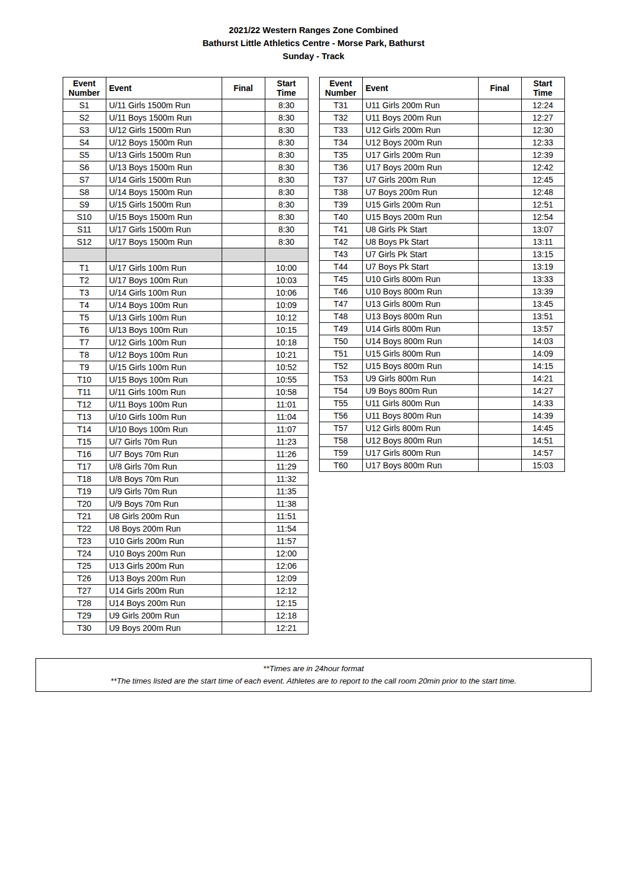2021/22 Western Ranges Zone Combined
Bathurst Little Athletics Centre - Morse Park, Bathurst
Sunday - Track
| Event Number | Event | Final | Start Time |
| --- | --- | --- | --- |
| S1 | U/11 Girls 1500m Run | | 8:30 |
| S2 | U/11 Boys 1500m Run | | 8:30 |
| S3 | U/12 Girls 1500m Run | | 8:30 |
| S4 | U/12 Boys 1500m Run | | 8:30 |
| S5 | U/13 Girls 1500m Run | | 8:30 |
| S6 | U/13 Boys 1500m Run | | 8:30 |
| S7 | U/14 Girls 1500m Run | | 8:30 |
| S8 | U/14 Boys 1500m Run | | 8:30 |
| S9 | U/15 Girls 1500m Run | | 8:30 |
| S10 | U/15 Boys 1500m Run | | 8:30 |
| S11 | U/17 Girls 1500m Run | | 8:30 |
| S12 | U/17 Boys 1500m Run | | 8:30 |
| T1 | U/17 Girls 100m Run | | 10:00 |
| T2 | U/17 Boys 100m Run | | 10:03 |
| T3 | U/14 Girls 100m Run | | 10:06 |
| T4 | U/14 Boys 100m Run | | 10:09 |
| T5 | U/13 Girls 100m Run | | 10:12 |
| T6 | U/13 Boys 100m Run | | 10:15 |
| T7 | U/12 Girls 100m Run | | 10:18 |
| T8 | U/12 Boys 100m Run | | 10:21 |
| T9 | U/15 Girls 100m Run | | 10:52 |
| T10 | U/15 Boys 100m Run | | 10:55 |
| T11 | U/11 Girls 100m Run | | 10:58 |
| T12 | U/11 Boys 100m Run | | 11:01 |
| T13 | U/10 Girls 100m Run | | 11:04 |
| T14 | U/10 Boys 100m Run | | 11:07 |
| T15 | U/7 Girls 70m Run | | 11:23 |
| T16 | U/7 Boys 70m Run | | 11:26 |
| T17 | U/8 Girls 70m Run | | 11:29 |
| T18 | U/8 Boys 70m Run | | 11:32 |
| T19 | U/9 Girls 70m Run | | 11:35 |
| T20 | U/9 Boys 70m Run | | 11:38 |
| T21 | U8 Girls 200m Run | | 11:51 |
| T22 | U8 Boys 200m Run | | 11:54 |
| T23 | U10 Girls 200m Run | | 11:57 |
| T24 | U10 Boys 200m Run | | 12:00 |
| T25 | U13 Girls 200m Run | | 12:06 |
| T26 | U13 Boys 200m Run | | 12:09 |
| T27 | U14 Girls 200m Run | | 12:12 |
| T28 | U14 Boys 200m Run | | 12:15 |
| T29 | U9 Girls 200m Run | | 12:18 |
| T30 | U9 Boys 200m Run | | 12:21 |
| Event Number | Event | Final | Start Time |
| --- | --- | --- | --- |
| T31 | U11 Girls 200m Run | | 12:24 |
| T32 | U11 Boys 200m Run | | 12:27 |
| T33 | U12 Girls 200m Run | | 12:30 |
| T34 | U12 Boys 200m Run | | 12:33 |
| T35 | U17 Girls 200m Run | | 12:39 |
| T36 | U17 Boys 200m Run | | 12:42 |
| T37 | U7 Girls 200m Run | | 12:45 |
| T38 | U7 Boys 200m Run | | 12:48 |
| T39 | U15 Girls 200m Run | | 12:51 |
| T40 | U15 Boys 200m Run | | 12:54 |
| T41 | U8 Girls Pk Start | | 13:07 |
| T42 | U8 Boys Pk Start | | 13:11 |
| T43 | U7 Girls Pk Start | | 13:15 |
| T44 | U7 Boys Pk Start | | 13:19 |
| T45 | U10 Girls 800m Run | | 13:33 |
| T46 | U10 Boys 800m Run | | 13:39 |
| T47 | U13 Girls 800m Run | | 13:45 |
| T48 | U13 Boys 800m Run | | 13:51 |
| T49 | U14 Girls 800m Run | | 13:57 |
| T50 | U14 Boys 800m Run | | 14:03 |
| T51 | U15 Girls 800m Run | | 14:09 |
| T52 | U15 Boys 800m Run | | 14:15 |
| T53 | U9 Girls 800m Run | | 14:21 |
| T54 | U9 Boys 800m Run | | 14:27 |
| T55 | U11 Girls 800m Run | | 14:33 |
| T56 | U11 Boys 800m Run | | 14:39 |
| T57 | U12 Girls 800m Run | | 14:45 |
| T58 | U12 Boys 800m Run | | 14:51 |
| T59 | U17 Girls 800m Run | | 14:57 |
| T60 | U17 Boys 800m Run | | 15:03 |
**Times are in 24hour format
**The times listed are the start time of each event. Athletes are to report to the call room 20min prior to the start time.